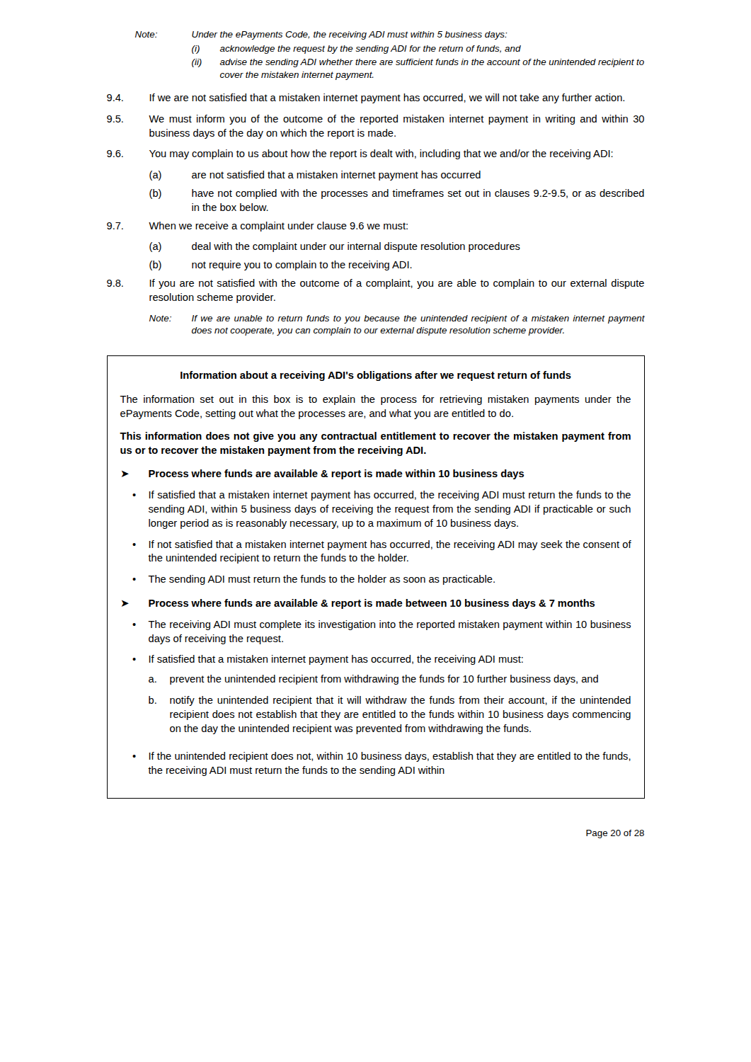Note: Under the ePayments Code, the receiving ADI must within 5 business days:
(i) acknowledge the request by the sending ADI for the return of funds, and
(ii) advise the sending ADI whether there are sufficient funds in the account of the unintended recipient to cover the mistaken internet payment.
9.4. If we are not satisfied that a mistaken internet payment has occurred, we will not take any further action.
9.5. We must inform you of the outcome of the reported mistaken internet payment in writing and within 30 business days of the day on which the report is made.
9.6. You may complain to us about how the report is dealt with, including that we and/or the receiving ADI:
(a) are not satisfied that a mistaken internet payment has occurred
(b) have not complied with the processes and timeframes set out in clauses 9.2-9.5, or as described in the box below.
9.7. When we receive a complaint under clause 9.6 we must:
(a) deal with the complaint under our internal dispute resolution procedures
(b) not require you to complain to the receiving ADI.
9.8. If you are not satisfied with the outcome of a complaint, you are able to complain to our external dispute resolution scheme provider.
Note: If we are unable to return funds to you because the unintended recipient of a mistaken internet payment does not cooperate, you can complain to our external dispute resolution scheme provider.
Information about a receiving ADI's obligations after we request return of funds
The information set out in this box is to explain the process for retrieving mistaken payments under the ePayments Code, setting out what the processes are, and what you are entitled to do.
This information does not give you any contractual entitlement to recover the mistaken payment from us or to recover the mistaken payment from the receiving ADI.
➤ Process where funds are available & report is made within 10 business days
•If satisfied that a mistaken internet payment has occurred, the receiving ADI must return the funds to the sending ADI, within 5 business days of receiving the request from the sending ADI if practicable or such longer period as is reasonably necessary, up to a maximum of 10 business days.
•If not satisfied that a mistaken internet payment has occurred, the receiving ADI may seek the consent of the unintended recipient to return the funds to the holder.
•The sending ADI must return the funds to the holder as soon as practicable.
➤ Process where funds are available & report is made between 10 business days & 7 months
•The receiving ADI must complete its investigation into the reported mistaken payment within 10 business days of receiving the request.
•If satisfied that a mistaken internet payment has occurred, the receiving ADI must:
a. prevent the unintended recipient from withdrawing the funds for 10 further business days, and
b. notify the unintended recipient that it will withdraw the funds from their account, if the unintended recipient does not establish that they are entitled to the funds within 10 business days commencing on the day the unintended recipient was prevented from withdrawing the funds.
•If the unintended recipient does not, within 10 business days, establish that they are entitled to the funds, the receiving ADI must return the funds to the sending ADI within
Page 20 of 28